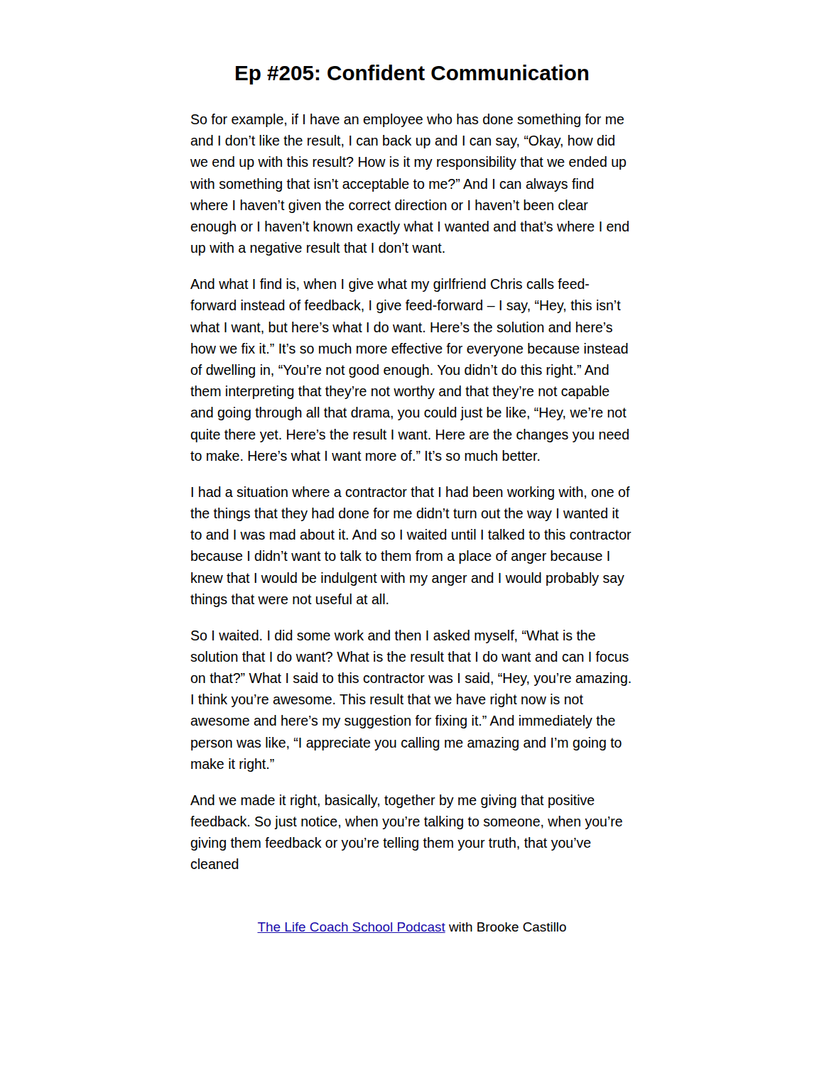Ep #205: Confident Communication
So for example, if I have an employee who has done something for me and I don’t like the result, I can back up and I can say, “Okay, how did we end up with this result? How is it my responsibility that we ended up with something that isn’t acceptable to me?” And I can always find where I haven’t given the correct direction or I haven’t been clear enough or I haven’t known exactly what I wanted and that’s where I end up with a negative result that I don’t want.
And what I find is, when I give what my girlfriend Chris calls feed-forward instead of feedback, I give feed-forward – I say, “Hey, this isn’t what I want, but here’s what I do want. Here’s the solution and here’s how we fix it.” It’s so much more effective for everyone because instead of dwelling in, “You’re not good enough. You didn’t do this right.” And them interpreting that they’re not worthy and that they’re not capable and going through all that drama, you could just be like, “Hey, we’re not quite there yet. Here’s the result I want. Here are the changes you need to make. Here’s what I want more of.” It’s so much better.
I had a situation where a contractor that I had been working with, one of the things that they had done for me didn’t turn out the way I wanted it to and I was mad about it. And so I waited until I talked to this contractor because I didn’t want to talk to them from a place of anger because I knew that I would be indulgent with my anger and I would probably say things that were not useful at all.
So I waited. I did some work and then I asked myself, “What is the solution that I do want? What is the result that I do want and can I focus on that?” What I said to this contractor was I said, “Hey, you’re amazing. I think you’re awesome. This result that we have right now is not awesome and here’s my suggestion for fixing it.” And immediately the person was like, “I appreciate you calling me amazing and I’m going to make it right.”
And we made it right, basically, together by me giving that positive feedback. So just notice, when you’re talking to someone, when you’re giving them feedback or you’re telling them your truth, that you’ve cleaned
The Life Coach School Podcast with Brooke Castillo